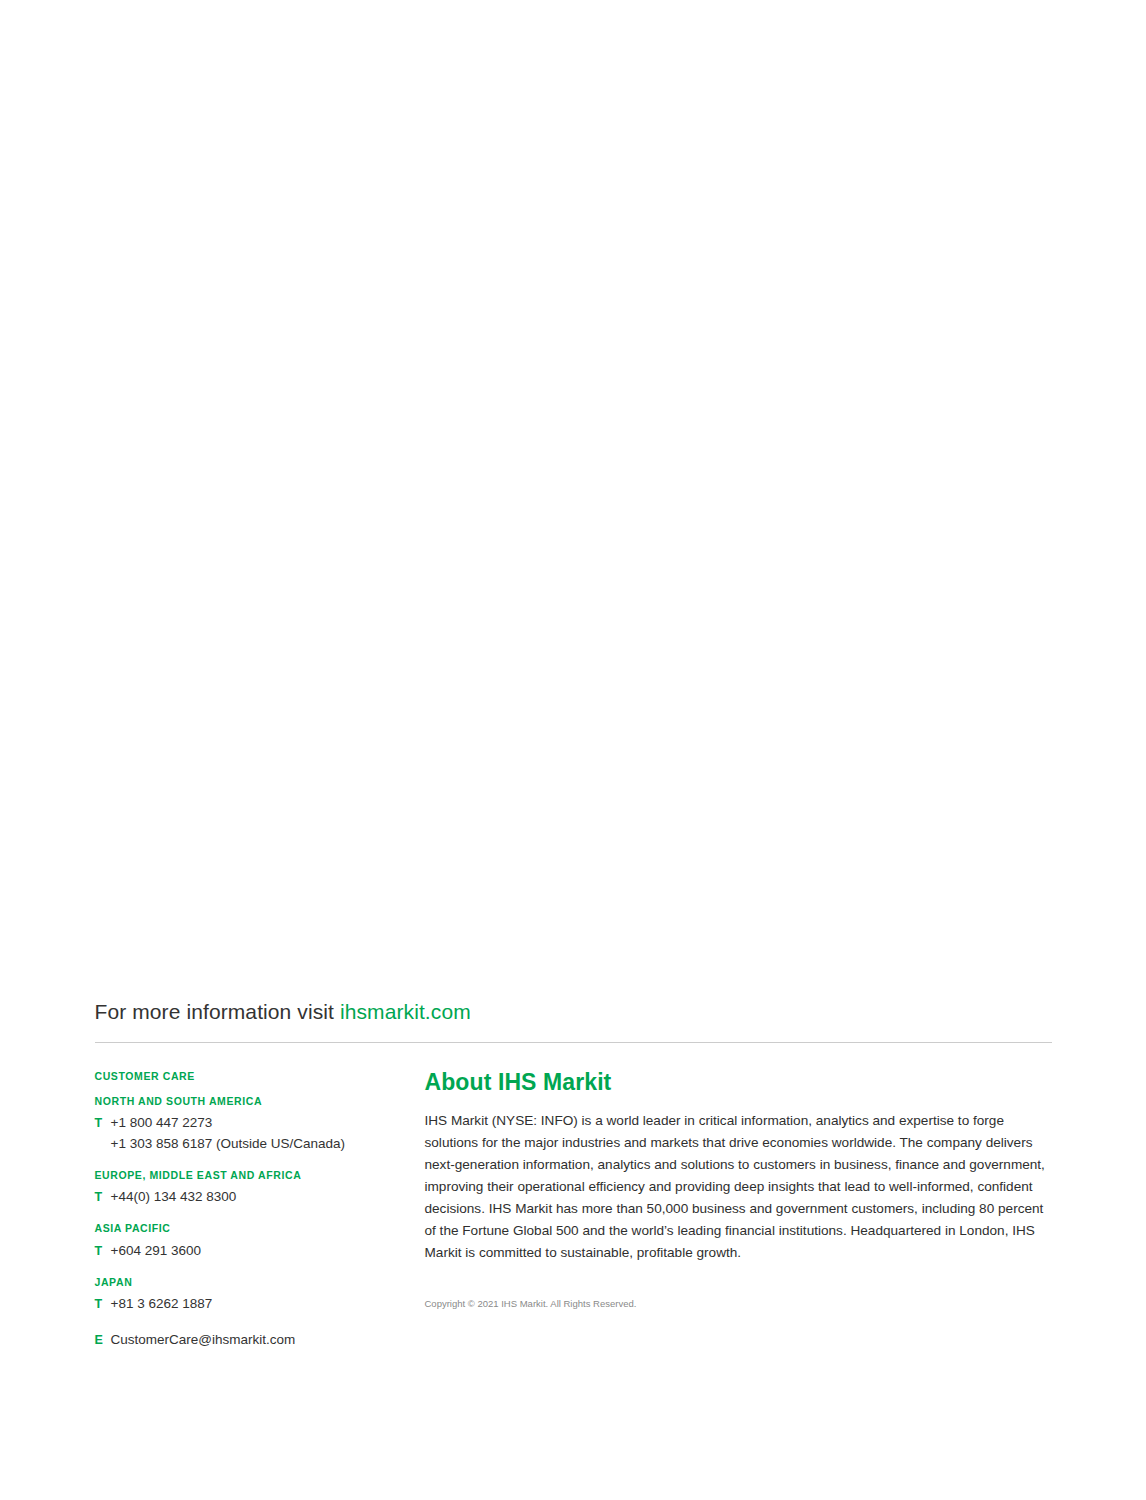For more information visit ihsmarkit.com
Customer Care
North and South America
T+1 800 447 2273
+1 303 858 6187 (Outside US/Canada)
Europe, Middle East and Africa
T+44(0) 134 432 8300
Asia Pacific
T+604 291 3600
Japan
T+81 3 6262 1887
ECustomerCare@ihsmarkit.com
About IHS Markit
IHS Markit (NYSE: INFO) is a world leader in critical information, analytics and expertise to forge solutions for the major industries and markets that drive economies worldwide. The company delivers next-generation information, analytics and solutions to customers in business, finance and government, improving their operational efficiency and providing deep insights that lead to well-informed, confident decisions. IHS Markit has more than 50,000 business and government customers, including 80 percent of the Fortune Global 500 and the world’s leading financial institutions. Headquartered in London, IHS Markit is committed to sustainable, profitable growth.
Copyright © 2021 IHS Markit. All Rights Reserved.